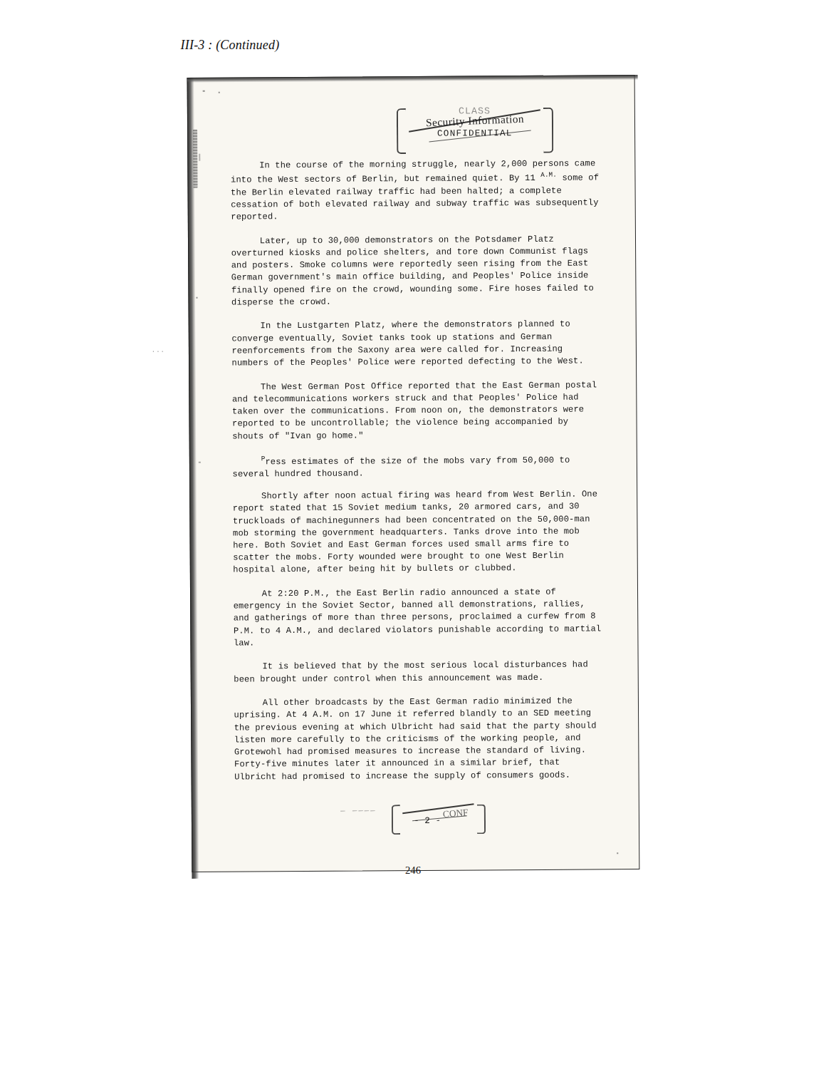III-3 : (Continued)
...
CLASS Security Information CONFIDENTIAL
In the course of the morning struggle, nearly 2,000 persons came into the West sectors of Berlin, but remained quiet. By 11 A.M. some of the Berlin elevated railway traffic had been halted; a complete cessation of both elevated railway and subway traffic was subsequently reported.
Later, up to 30,000 demonstrators on the Potsdamer Platz overturned kiosks and police shelters, and tore down Communist flags and posters. Smoke columns were reportedly seen rising from the East German government's main office building, and Peoples' Police inside finally opened fire on the crowd, wounding some. Fire hoses failed to disperse the crowd.
In the Lustgarten Platz, where the demonstrators planned to converge eventually, Soviet tanks took up stations and German reenforcements from the Saxony area were called for. Increasing numbers of the Peoples' Police were reported defecting to the West.
The West German Post Office reported that the East German postal and telecommunications workers struck and that Peoples' Police had taken over the communications. From noon on, the demonstrators were reported to be uncontrollable; the violence being accompanied by shouts of "Ivan go home."
Press estimates of the size of the mobs vary from 50,000 to several hundred thousand.
Shortly after noon actual firing was heard from West Berlin. One report stated that 15 Soviet medium tanks, 20 armored cars, and 30 truckloads of machinegunners had been concentrated on the 50,000-man mob storming the government headquarters. Tanks drove into the mob here. Both Soviet and East German forces used small arms fire to scatter the mobs. Forty wounded were brought to one West Berlin hospital alone, after being hit by bullets or clubbed.
At 2:20 P.M., the East Berlin radio announced a state of emergency in the Soviet Sector, banned all demonstrations, rallies, and gatherings of more than three persons, proclaimed a curfew from 8 P.M. to 4 A.M., and declared violators punishable according to martial law.
It is believed that by the most serious local disturbances had been brought under control when this announcement was made.
All other broadcasts by the East German radio minimized the uprising. At 4 A.M. on 17 June it referred blandly to an SED meeting the previous evening at which Ulbricht had said that the party should listen more carefully to the criticisms of the working people, and Grotewohl had promised measures to increase the standard of living. Forty-five minutes later it announced in a similar brief, that Ulbricht had promised to increase the supply of consumers goods.
— ———— - 2 - CONF
246